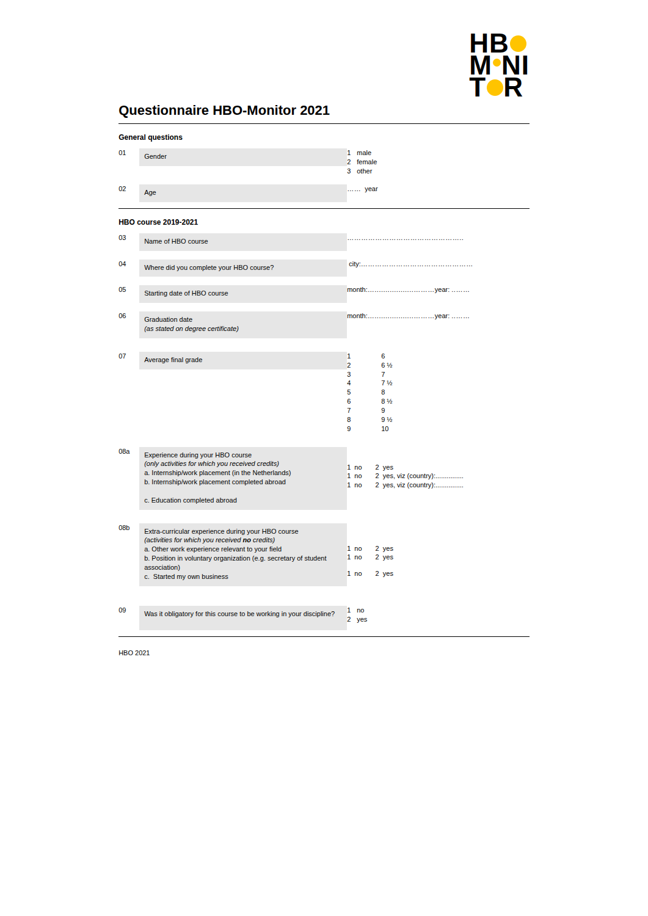HB
M NI
T R
Questionnaire HBO-Monitor 2021
General questions
| 01 | Gender | 1 male 2 female 3 other |
| 02 | Age | …… year |
HBO course 2019-2021
| 03 | Name of HBO course | ………………………………………….. |
| 04 | Where did you complete your HBO course? | city: ………………………………………… |
| 05 | Starting date of HBO course | month: …..................……… year: ..…… |
| 06 | Graduation date (as stated on degree certificate) | month: …..................……… year: ..…… |
| 07 | Average final grade | 1 6 2 6 ½ 3 7 4 7 ½ 5 8 6 8 ½ 7 9 8 9 ½ 9 10 |
| 08a | Experience during your HBO course (only activities for which you received credits) a. Internship/work placement (in the Netherlands) b. Internship/work placement completed abroad c. Education completed abroad | 1 no 2 yes 1 no 2 yes, viz (country):............... 1 no 2 yes, viz (country):............... |
| 08b | Extra-curricular experience during your HBO course (activities for which you received no credits) a. Other work experience relevant to your field b. Position in voluntary organization (e.g. secretary of student association) c. Started my own business | 1 no 2 yes 1 no 2 yes 1 no 2 yes |
| 09 | Was it obligatory for this course to be working in your discipline? | 1 no 2 yes |
HBO 2021